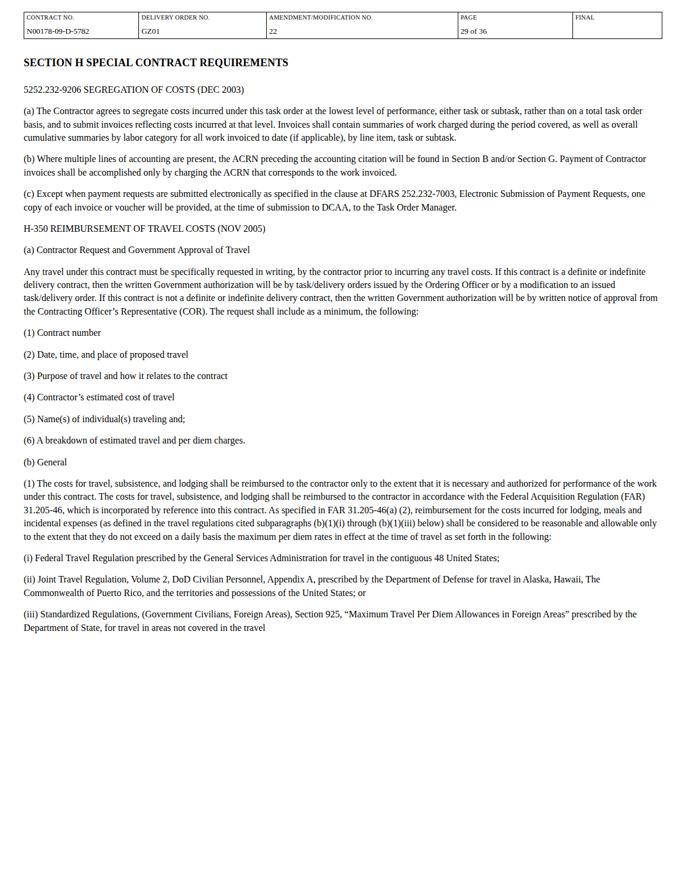| CONTRACT NO. N00178-09-D-5782 | DELIVERY ORDER NO. GZ01 | AMENDMENT/MODIFICATION NO. 22 | PAGE 29 of 36 | FINAL |
SECTION H SPECIAL CONTRACT REQUIREMENTS
5252.232-9206 SEGREGATION OF COSTS (DEC 2003)
(a) The Contractor agrees to segregate costs incurred under this task order at the lowest level of performance, either task or subtask, rather than on a total task order basis, and to submit invoices reflecting costs incurred at that level. Invoices shall contain summaries of work charged during the period covered, as well as overall cumulative summaries by labor category for all work invoiced to date (if applicable), by line item, task or subtask.
(b) Where multiple lines of accounting are present, the ACRN preceding the accounting citation will be found in Section B and/or Section G. Payment of Contractor invoices shall be accomplished only by charging the ACRN that corresponds to the work invoiced.
(c) Except when payment requests are submitted electronically as specified in the clause at DFARS 252.232-7003, Electronic Submission of Payment Requests, one copy of each invoice or voucher will be provided, at the time of submission to DCAA, to the Task Order Manager.
H-350 REIMBURSEMENT OF TRAVEL COSTS (NOV 2005)
(a) Contractor Request and Government Approval of Travel
Any travel under this contract must be specifically requested in writing, by the contractor prior to incurring any travel costs. If this contract is a definite or indefinite delivery contract, then the written Government authorization will be by task/delivery orders issued by the Ordering Officer or by a modification to an issued task/delivery order. If this contract is not a definite or indefinite delivery contract, then the written Government authorization will be by written notice of approval from the Contracting Officer’s Representative (COR). The request shall include as a minimum, the following:
(1) Contract number
(2) Date, time, and place of proposed travel
(3) Purpose of travel and how it relates to the contract
(4) Contractor’s estimated cost of travel
(5) Name(s) of individual(s) traveling and;
(6) A breakdown of estimated travel and per diem charges.
(b) General
(1) The costs for travel, subsistence, and lodging shall be reimbursed to the contractor only to the extent that it is necessary and authorized for performance of the work under this contract. The costs for travel, subsistence, and lodging shall be reimbursed to the contractor in accordance with the Federal Acquisition Regulation (FAR) 31.205-46, which is incorporated by reference into this contract. As specified in FAR 31.205-46(a) (2), reimbursement for the costs incurred for lodging, meals and incidental expenses (as defined in the travel regulations cited subparagraphs (b)(1)(i) through (b)(1)(iii) below) shall be considered to be reasonable and allowable only to the extent that they do not exceed on a daily basis the maximum per diem rates in effect at the time of travel as set forth in the following:
(i) Federal Travel Regulation prescribed by the General Services Administration for travel in the contiguous 48 United States;
(ii) Joint Travel Regulation, Volume 2, DoD Civilian Personnel, Appendix A, prescribed by the Department of Defense for travel in Alaska, Hawaii, The Commonwealth of Puerto Rico, and the territories and possessions of the United States; or
(iii) Standardized Regulations, (Government Civilians, Foreign Areas), Section 925, “Maximum Travel Per Diem Allowances in Foreign Areas” prescribed by the Department of State, for travel in areas not covered in the travel